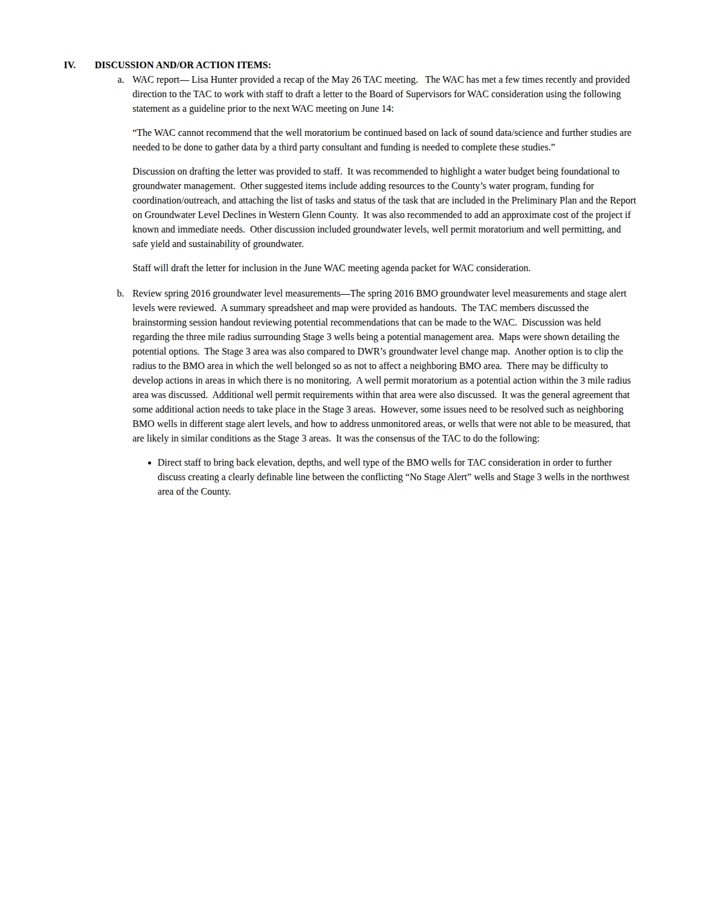IV.
Discussion and/or Action Items:
WAC report— Lisa Hunter provided a recap of the May 26 TAC meeting. The WAC has met a few times recently and provided direction to the TAC to work with staff to draft a letter to the Board of Supervisors for WAC consideration using the following statement as a guideline prior to the next WAC meeting on June 14:
“The WAC cannot recommend that the well moratorium be continued based on lack of sound data/science and further studies are needed to be done to gather data by a third party consultant and funding is needed to complete these studies.”
Discussion on drafting the letter was provided to staff. It was recommended to highlight a water budget being foundational to groundwater management. Other suggested items include adding resources to the County’s water program, funding for coordination/outreach, and attaching the list of tasks and status of the task that are included in the Preliminary Plan and the Report on Groundwater Level Declines in Western Glenn County. It was also recommended to add an approximate cost of the project if known and immediate needs. Other discussion included groundwater levels, well permit moratorium and well permitting, and safe yield and sustainability of groundwater.
Staff will draft the letter for inclusion in the June WAC meeting agenda packet for WAC consideration.
Review spring 2016 groundwater level measurements—The spring 2016 BMO groundwater level measurements and stage alert levels were reviewed. A summary spreadsheet and map were provided as handouts. The TAC members discussed the brainstorming session handout reviewing potential recommendations that can be made to the WAC. Discussion was held regarding the three mile radius surrounding Stage 3 wells being a potential management area. Maps were shown detailing the potential options. The Stage 3 area was also compared to DWR’s groundwater level change map. Another option is to clip the radius to the BMO area in which the well belonged so as not to affect a neighboring BMO area. There may be difficulty to develop actions in areas in which there is no monitoring. A well permit moratorium as a potential action within the 3 mile radius area was discussed. Additional well permit requirements within that area were also discussed. It was the general agreement that some additional action needs to take place in the Stage 3 areas. However, some issues need to be resolved such as neighboring BMO wells in different stage alert levels, and how to address unmonitored areas, or wells that were not able to be measured, that are likely in similar conditions as the Stage 3 areas. It was the consensus of the TAC to do the following:
Direct staff to bring back elevation, depths, and well type of the BMO wells for TAC consideration in order to further discuss creating a clearly definable line between the conflicting “No Stage Alert” wells and Stage 3 wells in the northwest area of the County.